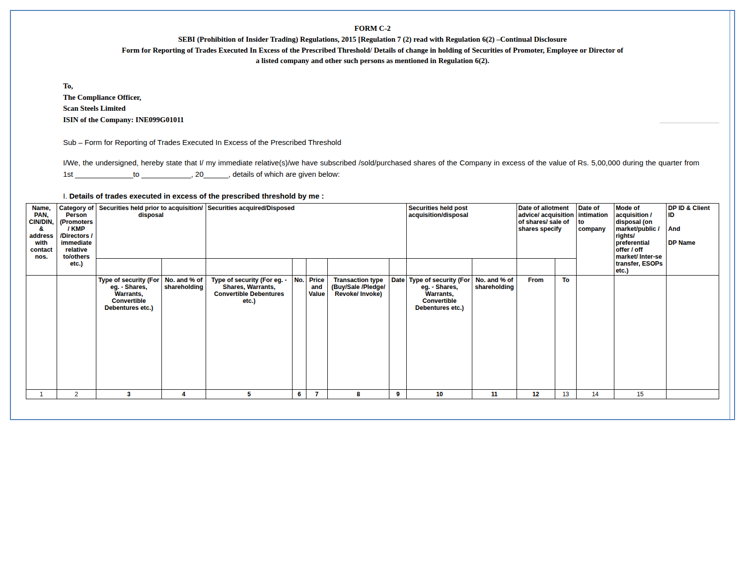FORM C-2
SEBI (Prohibition of Insider Trading) Regulations, 2015 [Regulation 7 (2) read with Regulation 6(2) –Continual Disclosure
Form for Reporting of Trades Executed In Excess of the Prescribed Threshold/ Details of change in holding of Securities of Promoter, Employee or Director of
a listed company and other such persons as mentioned in Regulation 6(2).
To,
The Compliance Officer,
Scan Steels Limited
ISIN of the Company: INE099G01011
Sub – Form for Reporting of Trades Executed In Excess of the Prescribed Threshold
I/We, the undersigned, hereby state that I/ my immediate relative(s)/we have subscribed /sold/purchased shares of the Company in excess of the value of Rs. 5,00,000 during the quarter from 1st ______________to ____________, 20______, details of which are given below:
I. Details of trades executed in excess of the prescribed threshold by me :
| Name, PAN, CIN/DIN, & address with contact nos. | Category of Person (Promoters / KMP /Directors / immediate relative to/others etc.) | Securities held prior to acquisition/ disposal | Securities acquired/Disposed | Securities held post acquisition/disposal | Date of allotment advice/ acquisition of shares/ sale of shares specify | Date of intimation to company | Mode of acquisition / disposal (on market/public / rights/ preferential offer / off market/ Inter-se transfer, ESOPs etc.) | DP ID & Client ID And DP Name |
| --- | --- | --- | --- | --- | --- | --- | --- | --- |
| | | Type of security (For eg. - Shares, Warrants, Convertible Debentures etc.) | No. and % of shareholding | Type of security (For eg. - Shares, Warrants, Convertible Debentures etc.) | No. | Price and Value | Transaction type (Buy/Sale /Pledge/ Revoke/ Invoke) | Date | Type of security (For eg. - Shares, Warrants, Convertible Debentures etc.) | No. and % of shareholding | From | To | | | |
| 1 | 2 | 3 | 4 | 5 | 6 | 7 | 8 | 9 | 10 | 11 | 12 | 13 | 14 | 15 | |